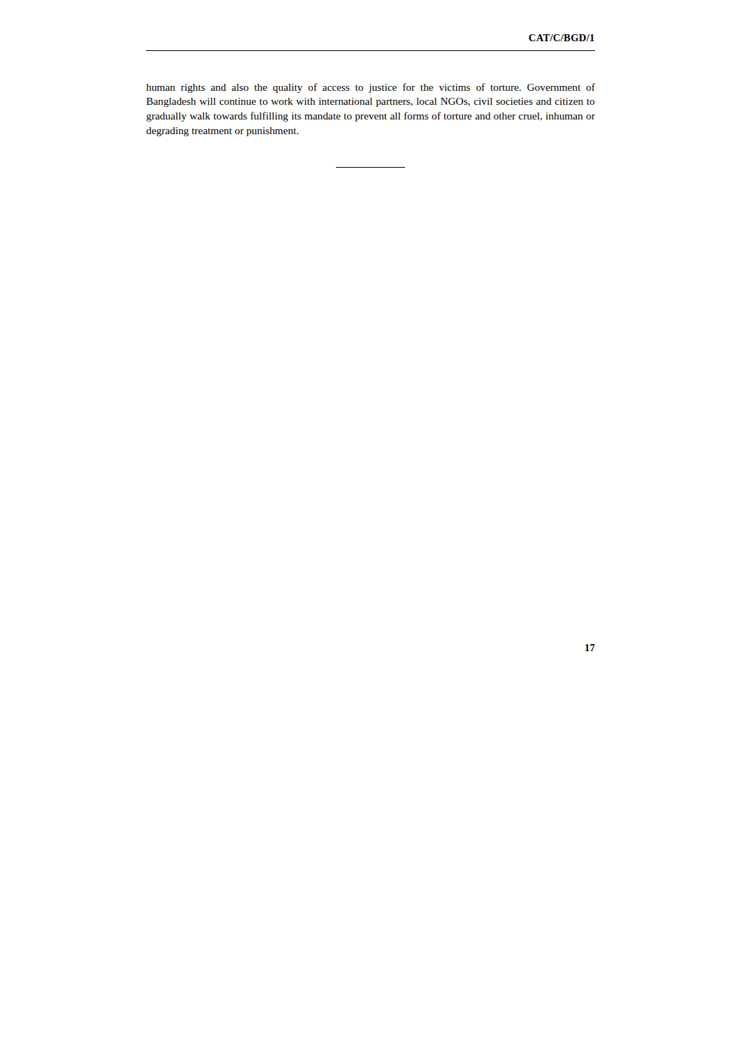CAT/C/BGD/1
human rights and also the quality of access to justice for the victims of torture. Government of Bangladesh will continue to work with international partners, local NGOs, civil societies and citizen to gradually walk towards fulfilling its mandate to prevent all forms of torture and other cruel, inhuman or degrading treatment or punishment.
17